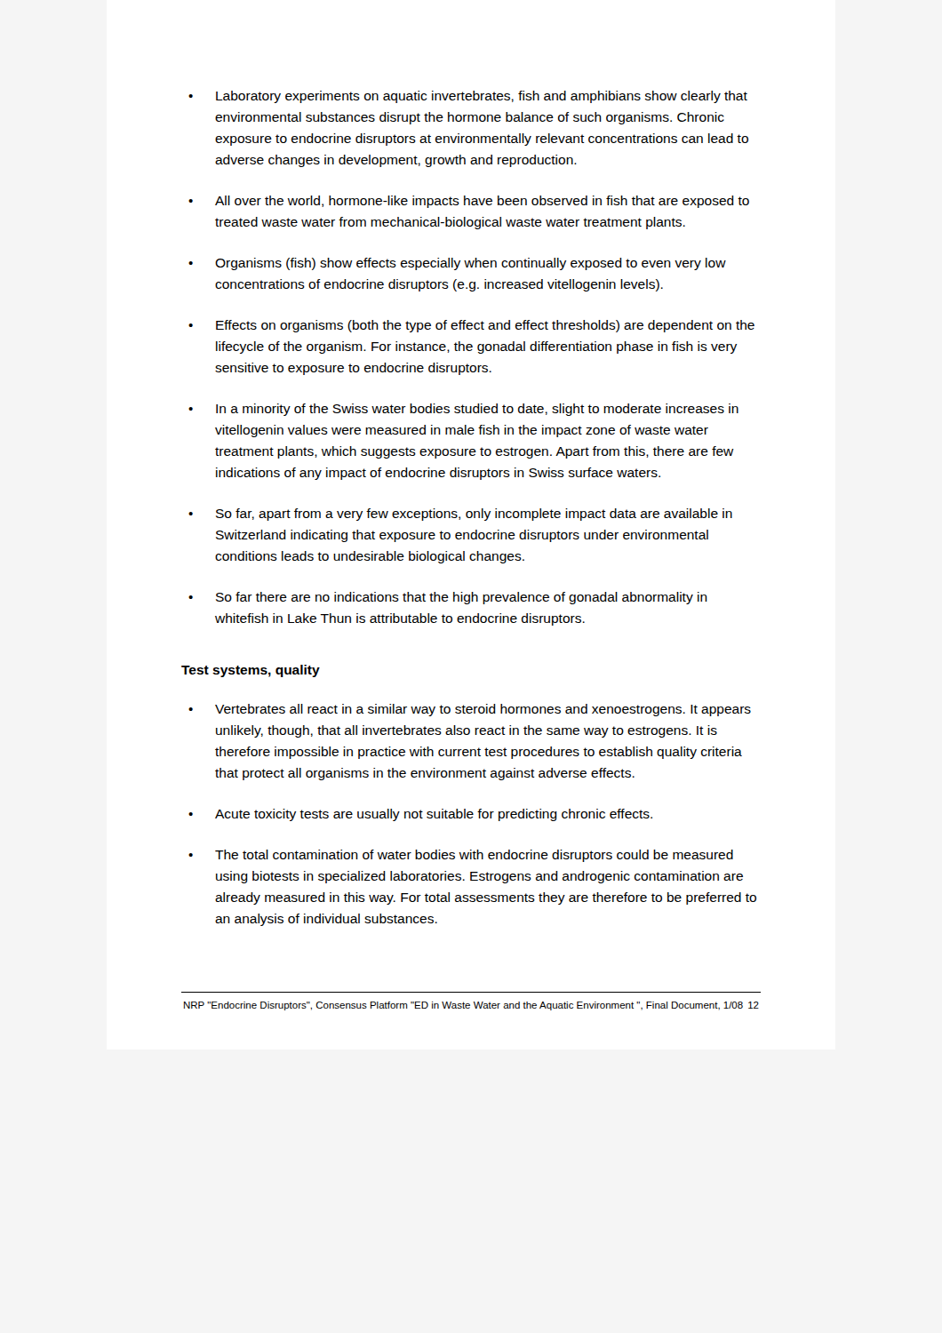Laboratory experiments on aquatic invertebrates, fish and amphibians show clearly that environmental substances disrupt the hormone balance of such organisms. Chronic exposure to endocrine disruptors at environmentally relevant concentrations can lead to adverse changes in development, growth and reproduction.
All over the world, hormone-like impacts have been observed in fish that are exposed to treated waste water from mechanical-biological waste water treatment plants.
Organisms (fish) show effects especially when continually exposed to even very low concentrations of endocrine disruptors (e.g. increased vitellogenin levels).
Effects on organisms (both the type of effect and effect thresholds) are dependent on the lifecycle of the organism. For instance, the gonadal differentiation phase in fish is very sensitive to exposure to endocrine disruptors.
In a minority of the Swiss water bodies studied to date, slight to moderate increases in vitellogenin values were measured in male fish in the impact zone of waste water treatment plants, which suggests exposure to estrogen. Apart from this, there are few indications of any impact of endocrine disruptors in Swiss surface waters.
So far, apart from a very few exceptions, only incomplete impact data are available in Switzerland indicating that exposure to endocrine disruptors under environmental conditions leads to undesirable biological changes.
So far there are no indications that the high prevalence of gonadal abnormality in whitefish in Lake Thun is attributable to endocrine disruptors.
Test systems, quality
Vertebrates all react in a similar way to steroid hormones and xenoestrogens. It appears unlikely, though, that all invertebrates also react in the same way to estrogens. It is therefore impossible in practice with current test procedures to establish quality criteria that protect all organisms in the environment against adverse effects.
Acute toxicity tests are usually not suitable for predicting chronic effects.
The total contamination of water bodies with endocrine disruptors could be measured using biotests in specialized laboratories. Estrogens and androgenic contamination are already measured in this way. For total assessments they are therefore to be preferred to an analysis of individual substances.
NRP "Endocrine Disruptors", Consensus Platform "ED in Waste Water and the Aquatic Environment ", Final Document, 1/08 12